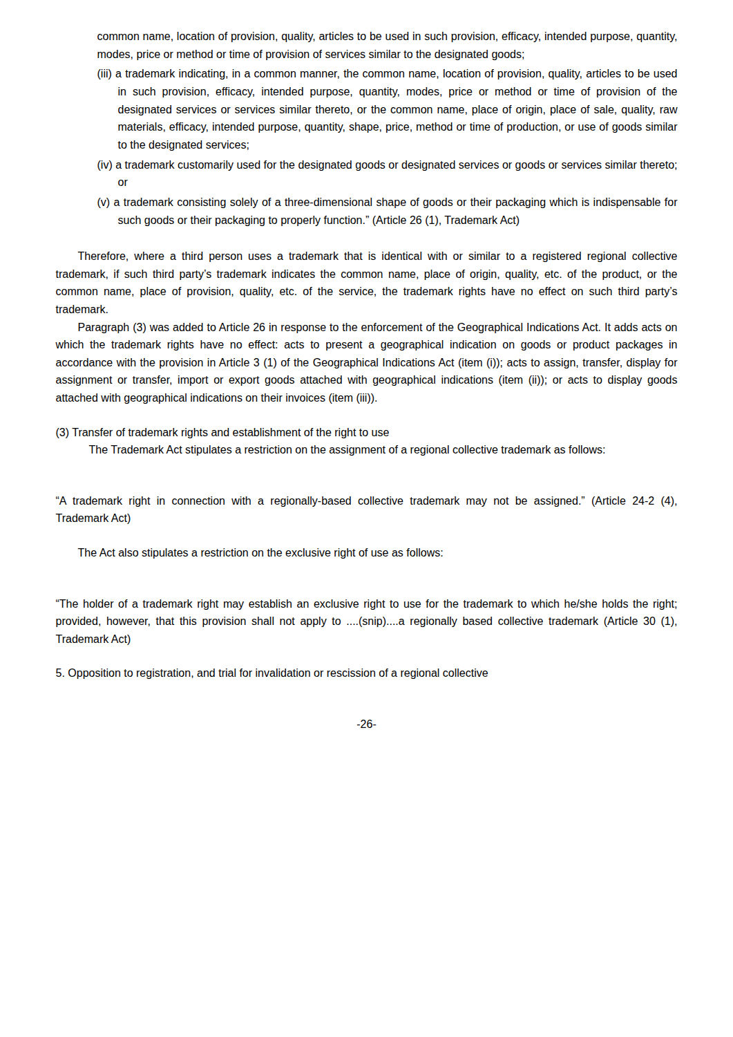common name, location of provision, quality, articles to be used in such provision, efficacy, intended purpose, quantity, modes, price or method or time of provision of services similar to the designated goods;
(iii) a trademark indicating, in a common manner, the common name, location of provision, quality, articles to be used in such provision, efficacy, intended purpose, quantity, modes, price or method or time of provision of the designated services or services similar thereto, or the common name, place of origin, place of sale, quality, raw materials, efficacy, intended purpose, quantity, shape, price, method or time of production, or use of goods similar to the designated services;
(iv) a trademark customarily used for the designated goods or designated services or goods or services similar thereto; or
(v) a trademark consisting solely of a three-dimensional shape of goods or their packaging which is indispensable for such goods or their packaging to properly function.” (Article 26 (1), Trademark Act)
Therefore, where a third person uses a trademark that is identical with or similar to a registered regional collective trademark, if such third party’s trademark indicates the common name, place of origin, quality, etc. of the product, or the common name, place of provision, quality, etc. of the service, the trademark rights have no effect on such third party’s trademark.
Paragraph (3) was added to Article 26 in response to the enforcement of the Geographical Indications Act. It adds acts on which the trademark rights have no effect: acts to present a geographical indication on goods or product packages in accordance with the provision in Article 3 (1) of the Geographical Indications Act (item (i)); acts to assign, transfer, display for assignment or transfer, import or export goods attached with geographical indications (item (ii)); or acts to display goods attached with geographical indications on their invoices (item (iii)).
(3) Transfer of trademark rights and establishment of the right to use
The Trademark Act stipulates a restriction on the assignment of a regional collective trademark as follows:
“A trademark right in connection with a regionally-based collective trademark may not be assigned.” (Article 24-2 (4), Trademark Act)
The Act also stipulates a restriction on the exclusive right of use as follows:
“The holder of a trademark right may establish an exclusive right to use for the trademark to which he/she holds the right; provided, however, that this provision shall not apply to ....(snip)....a regionally based collective trademark (Article 30 (1), Trademark Act)
5. Opposition to registration, and trial for invalidation or rescission of a regional collective
-26-